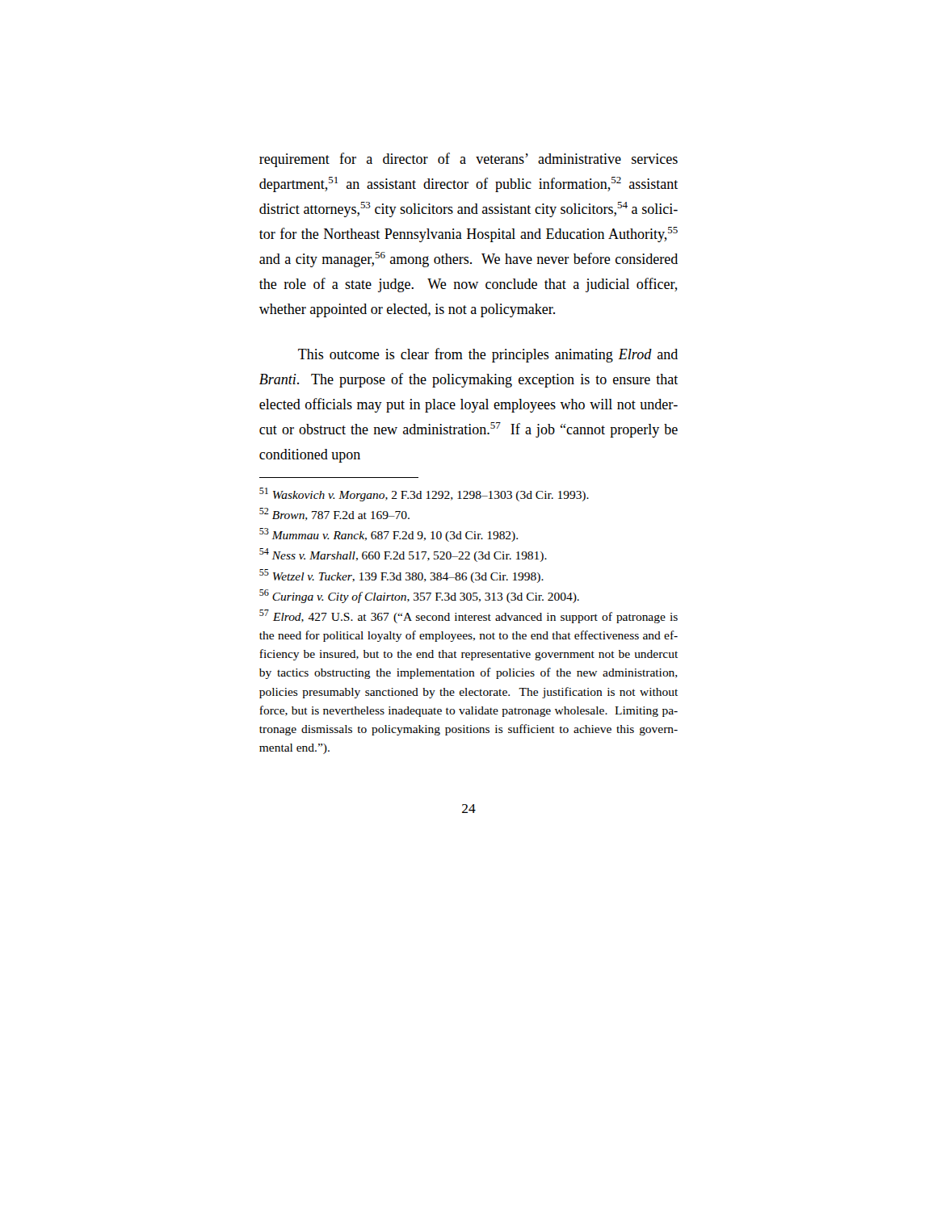requirement for a director of a veterans’ administrative services department,51 an assistant director of public information,52 assistant district attorneys,53 city solicitors and assistant city solicitors,54 a solicitor for the Northeast Pennsylvania Hospital and Education Authority,55 and a city manager,56 among others. We have never before considered the role of a state judge. We now conclude that a judicial officer, whether appointed or elected, is not a policymaker.
This outcome is clear from the principles animating Elrod and Branti. The purpose of the policymaking exception is to ensure that elected officials may put in place loyal employees who will not undercut or obstruct the new administration.57 If a job “cannot properly be conditioned upon
51 Waskovich v. Morgano, 2 F.3d 1292, 1298–1303 (3d Cir. 1993).
52 Brown, 787 F.2d at 169–70.
53 Mummau v. Ranck, 687 F.2d 9, 10 (3d Cir. 1982).
54 Ness v. Marshall, 660 F.2d 517, 520–22 (3d Cir. 1981).
55 Wetzel v. Tucker, 139 F.3d 380, 384–86 (3d Cir. 1998).
56 Curinga v. City of Clairton, 357 F.3d 305, 313 (3d Cir. 2004).
57 Elrod, 427 U.S. at 367 (“A second interest advanced in support of patronage is the need for political loyalty of employees, not to the end that effectiveness and efficiency be insured, but to the end that representative government not be undercut by tactics obstructing the implementation of policies of the new administration, policies presumably sanctioned by the electorate. The justification is not without force, but is nevertheless inadequate to validate patronage wholesale. Limiting patronage dismissals to policymaking positions is sufficient to achieve this governmental end.”).
24